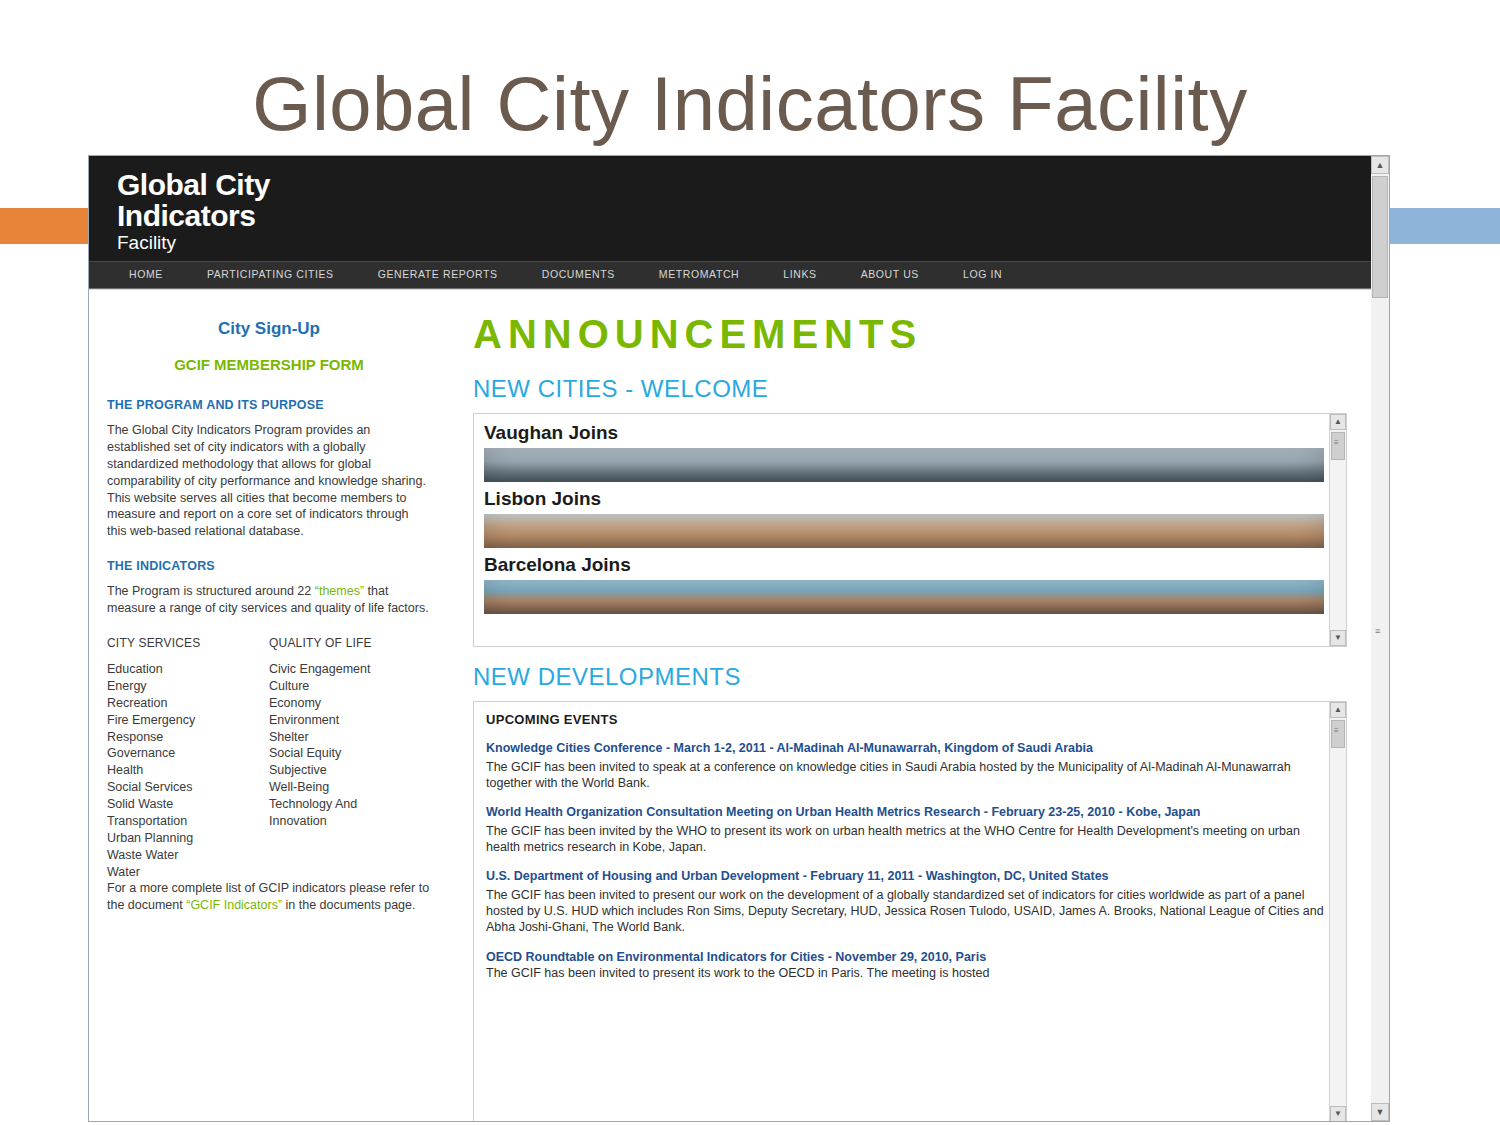Global City Indicators Facility
▲
≡
▼
Global City Indicators Facility
HOME
PARTICIPATING CITIES
GENERATE REPORTS
DOCUMENTS
METROMATCH
LINKS
ABOUT US
LOG IN
City Sign-Up
GCIF MEMBERSHIP FORM
THE PROGRAM AND ITS PURPOSE
The Global City Indicators Program provides an established set of city indicators with a globally standardized methodology that allows for global comparability of city performance and knowledge sharing. This website serves all cities that become members to measure and report on a core set of indicators through this web-based relational database.
THE INDICATORS
The Program is structured around 22 “themes” that measure a range of city services and quality of life factors.
CITY SERVICES
Education
Energy
Recreation
Fire Emergency
Response
Governance
Health
Social Services
Solid Waste
Transportation
Urban Planning
Waste Water
Water
QUALITY OF LIFE
Civic Engagement
Culture
Economy
Environment
Shelter
Social Equity
Subjective
Well-Being
Technology And
Innovation
For a more complete list of GCIP indicators please refer to the document “GCIF Indicators” in the documents page.
ANNOUNCEMENTS
NEW CITIES - WELCOME
▲
≡
▼
Vaughan Joins
Lisbon Joins
Barcelona Joins
NEW DEVELOPMENTS
▲
≡
▼
UPCOMING EVENTS
Knowledge Cities Conference - March 1-2, 2011 - Al-Madinah Al-Munawarrah, Kingdom of Saudi Arabia
The GCIF has been invited to speak at a conference on knowledge cities in Saudi Arabia hosted by the Municipality of Al-Madinah Al-Munawarrah together with the World Bank.
World Health Organization Consultation Meeting on Urban Health Metrics Research - February 23-25, 2010 - Kobe, Japan
The GCIF has been invited by the WHO to present its work on urban health metrics at the WHO Centre for Health Development's meeting on urban health metrics research in Kobe, Japan.
U.S. Department of Housing and Urban Development - February 11, 2011 - Washington, DC, United States
The GCIF has been invited to present our work on the development of a globally standardized set of indicators for cities worldwide as part of a panel hosted by U.S. HUD which includes Ron Sims, Deputy Secretary, HUD, Jessica Rosen Tulodo, USAID, James A. Brooks, National League of Cities and Abha Joshi-Ghani, The World Bank.
OECD Roundtable on Environmental Indicators for Cities - November 29, 2010, Paris
The GCIF has been invited to present its work to the OECD in Paris. The meeting is hosted